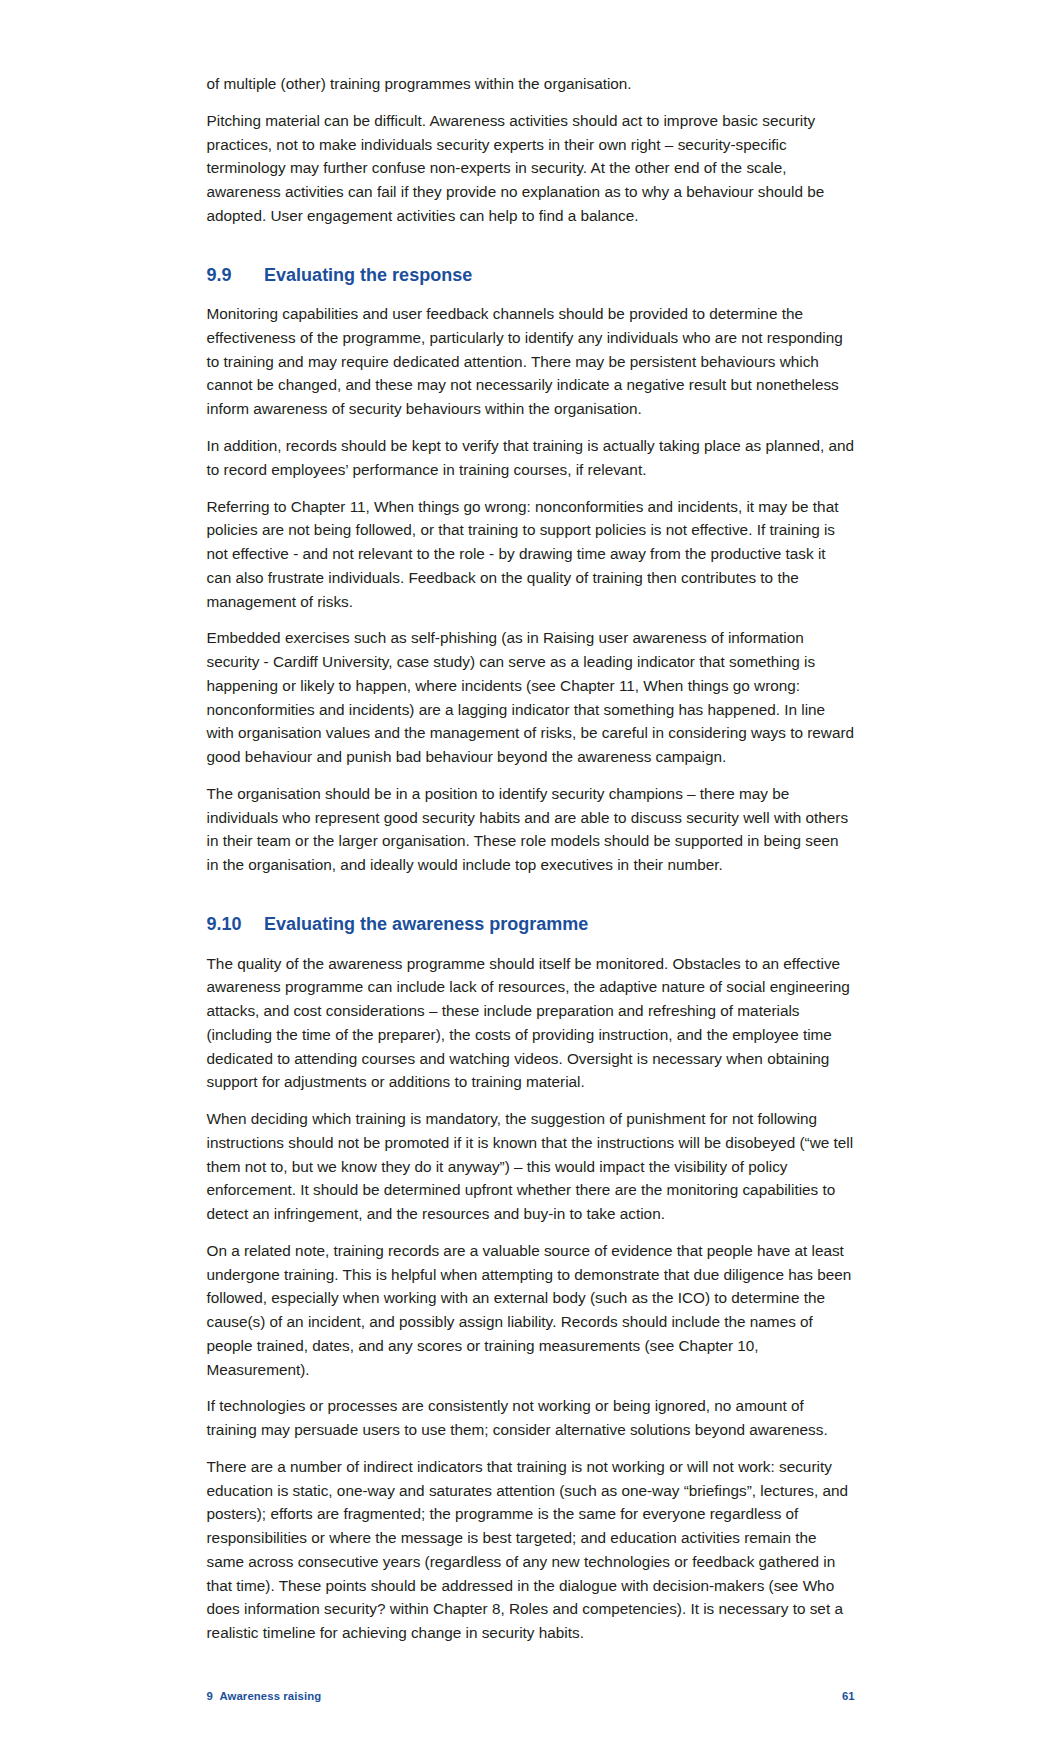of multiple (other) training programmes within the organisation.
Pitching material can be difficult. Awareness activities should act to improve basic security practices, not to make individuals security experts in their own right – security-specific terminology may further confuse non-experts in security. At the other end of the scale, awareness activities can fail if they provide no explanation as to why a behaviour should be adopted. User engagement activities can help to find a balance.
9.9 Evaluating the response
Monitoring capabilities and user feedback channels should be provided to determine the effectiveness of the programme, particularly to identify any individuals who are not responding to training and may require dedicated attention. There may be persistent behaviours which cannot be changed, and these may not necessarily indicate a negative result but nonetheless inform awareness of security behaviours within the organisation.
In addition, records should be kept to verify that training is actually taking place as planned, and to record employees’ performance in training courses, if relevant.
Referring to Chapter 11, When things go wrong: nonconformities and incidents, it may be that policies are not being followed, or that training to support policies is not effective. If training is not effective - and not relevant to the role - by drawing time away from the productive task it can also frustrate individuals. Feedback on the quality of training then contributes to the management of risks.
Embedded exercises such as self-phishing (as in Raising user awareness of information security - Cardiff University, case study) can serve as a leading indicator that something is happening or likely to happen, where incidents (see Chapter 11, When things go wrong: nonconformities and incidents) are a lagging indicator that something has happened. In line with organisation values and the management of risks, be careful in considering ways to reward good behaviour and punish bad behaviour beyond the awareness campaign.
The organisation should be in a position to identify security champions – there may be individuals who represent good security habits and are able to discuss security well with others in their team or the larger organisation. These role models should be supported in being seen in the organisation, and ideally would include top executives in their number.
9.10 Evaluating the awareness programme
The quality of the awareness programme should itself be monitored. Obstacles to an effective awareness programme can include lack of resources, the adaptive nature of social engineering attacks, and cost considerations – these include preparation and refreshing of materials (including the time of the preparer), the costs of providing instruction, and the employee time dedicated to attending courses and watching videos. Oversight is necessary when obtaining support for adjustments or additions to training material.
When deciding which training is mandatory, the suggestion of punishment for not following instructions should not be promoted if it is known that the instructions will be disobeyed (“we tell them not to, but we know they do it anyway”) – this would impact the visibility of policy enforcement. It should be determined upfront whether there are the monitoring capabilities to detect an infringement, and the resources and buy-in to take action.
On a related note, training records are a valuable source of evidence that people have at least undergone training. This is helpful when attempting to demonstrate that due diligence has been followed, especially when working with an external body (such as the ICO) to determine the cause(s) of an incident, and possibly assign liability. Records should include the names of people trained, dates, and any scores or training measurements (see Chapter 10, Measurement).
If technologies or processes are consistently not working or being ignored, no amount of training may persuade users to use them; consider alternative solutions beyond awareness.
There are a number of indirect indicators that training is not working or will not work: security education is static, one-way and saturates attention (such as one-way “briefings”, lectures, and posters); efforts are fragmented; the programme is the same for everyone regardless of responsibilities or where the message is best targeted; and education activities remain the same across consecutive years (regardless of any new technologies or feedback gathered in that time). These points should be addressed in the dialogue with decision-makers (see Who does information security? within Chapter 8, Roles and competencies). It is necessary to set a realistic timeline for achieving change in security habits.
9 Awareness raising 61